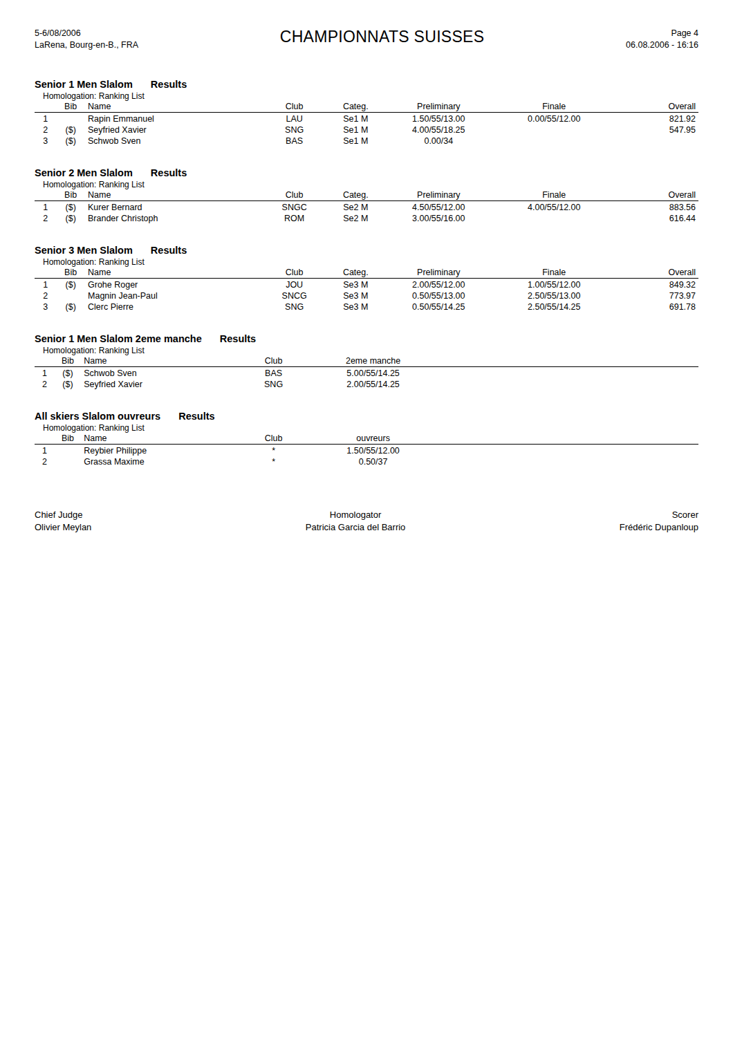5-6/08/2006
LaRena, Bourg-en-B., FRA
CHAMPIONNATS SUISSES
Page 4
06.08.2006 - 16:16
Senior 1 Men Slalom Results
Homologation: Ranking List
| | Bib | Name | Club | Categ. | Preliminary | Finale | Overall |
| --- | --- | --- | --- | --- | --- | --- | --- |
| 1 | | Rapin Emmanuel | LAU | Se1 M | 1.50/55/13.00 | 0.00/55/12.00 | 821.92 |
| 2 | ($) | Seyfried Xavier | SNG | Se1 M | 4.00/55/18.25 | | 547.95 |
| 3 | ($) | Schwob Sven | BAS | Se1 M | 0.00/34 | | |
Senior 2 Men Slalom Results
Homologation: Ranking List
| | Bib | Name | Club | Categ. | Preliminary | Finale | Overall |
| --- | --- | --- | --- | --- | --- | --- | --- |
| 1 | ($) | Kurer Bernard | SNGC | Se2 M | 4.50/55/12.00 | 4.00/55/12.00 | 883.56 |
| 2 | ($) | Brander Christoph | ROM | Se2 M | 3.00/55/16.00 | | 616.44 |
Senior 3 Men Slalom Results
Homologation: Ranking List
| | Bib | Name | Club | Categ. | Preliminary | Finale | Overall |
| --- | --- | --- | --- | --- | --- | --- | --- |
| 1 | ($) | Grohe Roger | JOU | Se3 M | 2.00/55/12.00 | 1.00/55/12.00 | 849.32 |
| 2 | | Magnin Jean-Paul | SNCG | Se3 M | 0.50/55/13.00 | 2.50/55/13.00 | 773.97 |
| 3 | ($) | Clerc Pierre | SNG | Se3 M | 0.50/55/14.25 | 2.50/55/14.25 | 691.78 |
Senior 1 Men Slalom 2eme manche Results
Homologation: Ranking List
| | Bib | Name | Club | 2eme manche | |
| --- | --- | --- | --- | --- | --- |
| 1 | ($) | Schwob Sven | BAS | 5.00/55/14.25 | |
| 2 | ($) | Seyfried Xavier | SNG | 2.00/55/14.25 | |
All skiers Slalom ouvreurs Results
Homologation: Ranking List
| | Bib | Name | Club | ouvreurs | |
| --- | --- | --- | --- | --- | --- |
| 1 | | Reybier Philippe | * | 1.50/55/12.00 | |
| 2 | | Grassa Maxime | * | 0.50/37 | |
Chief Judge
Olivier Meylan
Homologator
Patricia Garcia del Barrio
Scorer
Frédéric Dupanloup